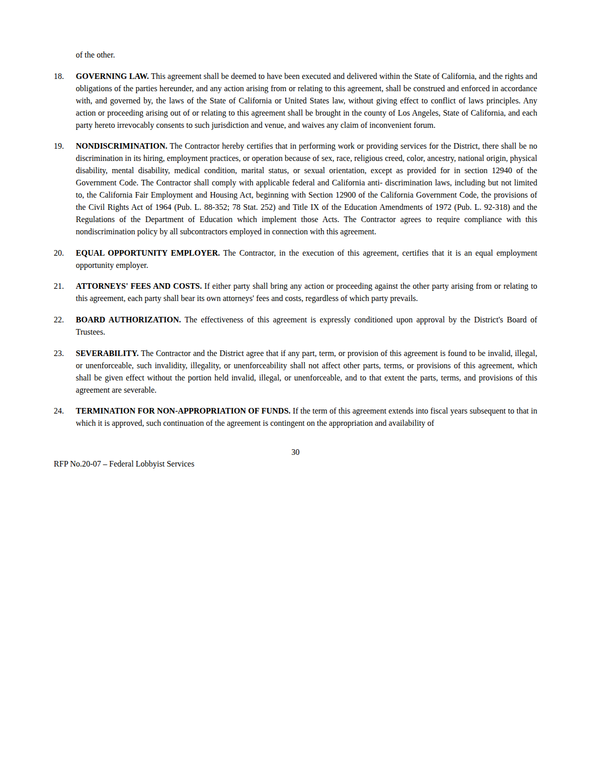of the other.
18. GOVERNING LAW. This agreement shall be deemed to have been executed and delivered within the State of California, and the rights and obligations of the parties hereunder, and any action arising from or relating to this agreement, shall be construed and enforced in accordance with, and governed by, the laws of the State of California or United States law, without giving effect to conflict of laws principles. Any action or proceeding arising out of or relating to this agreement shall be brought in the county of Los Angeles, State of California, and each party hereto irrevocably consents to such jurisdiction and venue, and waives any claim of inconvenient forum.
19. NONDISCRIMINATION. The Contractor hereby certifies that in performing work or providing services for the District, there shall be no discrimination in its hiring, employment practices, or operation because of sex, race, religious creed, color, ancestry, national origin, physical disability, mental disability, medical condition, marital status, or sexual orientation, except as provided for in section 12940 of the Government Code. The Contractor shall comply with applicable federal and California anti- discrimination laws, including but not limited to, the California Fair Employment and Housing Act, beginning with Section 12900 of the California Government Code, the provisions of the Civil Rights Act of 1964 (Pub. L. 88-352; 78 Stat. 252) and Title IX of the Education Amendments of 1972 (Pub. L. 92-318) and the Regulations of the Department of Education which implement those Acts. The Contractor agrees to require compliance with this nondiscrimination policy by all subcontractors employed in connection with this agreement.
20. EQUAL OPPORTUNITY EMPLOYER. The Contractor, in the execution of this agreement, certifies that it is an equal employment opportunity employer.
21. ATTORNEYS' FEES AND COSTS. If either party shall bring any action or proceeding against the other party arising from or relating to this agreement, each party shall bear its own attorneys' fees and costs, regardless of which party prevails.
22. BOARD AUTHORIZATION. The effectiveness of this agreement is expressly conditioned upon approval by the District's Board of Trustees.
23. SEVERABILITY. The Contractor and the District agree that if any part, term, or provision of this agreement is found to be invalid, illegal, or unenforceable, such invalidity, illegality, or unenforceability shall not affect other parts, terms, or provisions of this agreement, which shall be given effect without the portion held invalid, illegal, or unenforceable, and to that extent the parts, terms, and provisions of this agreement are severable.
24. TERMINATION FOR NON-APPROPRIATION OF FUNDS. If the term of this agreement extends into fiscal years subsequent to that in which it is approved, such continuation of the agreement is contingent on the appropriation and availability of
30
RFP No.20-07 – Federal Lobbyist Services